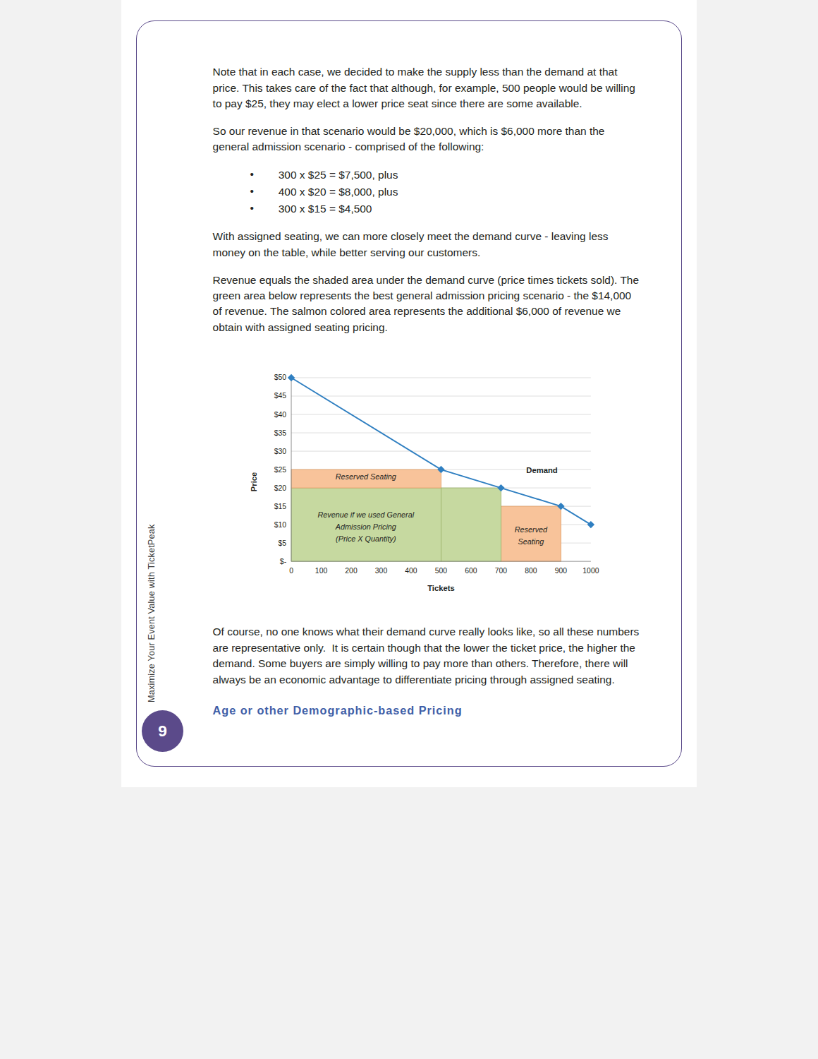Maximize Your Event Value with TicketPeak
9
Note that in each case, we decided to make the supply less than the demand at that price. This takes care of the fact that although, for example, 500 people would be willing to pay $25, they may elect a lower price seat since there are some available.
So our revenue in that scenario would be $20,000, which is $6,000 more than the general admission scenario - comprised of the following:
300 x $25 = $7,500, plus
400 x $20 = $8,000, plus
300 x $15 = $4,500
With assigned seating, we can more closely meet the demand curve - leaving less money on the table, while better serving our customers.
Revenue equals the shaded area under the demand curve (price times tickets sold). The green area below represents the best general admission pricing scenario - the $14,000 of revenue. The salmon colored area represents the additional $6,000 of revenue we obtain with assigned seating pricing.
$50 $45 $40 $35 $30 $25 $20 $15 $10 $5 $- Price 0 100 200 300 400 500 600 700 800 900 1000 Tickets Reserved Seating Revenue if we used General Admission Pricing (Price X Quantity) Reserved Seating Demand
Of course, no one knows what their demand curve really looks like, so all these numbers are representative only. It is certain though that the lower the ticket price, the higher the demand. Some buyers are simply willing to pay more than others. Therefore, there will always be an economic advantage to differentiate pricing through assigned seating.
Age or other Demographic-based Pricing